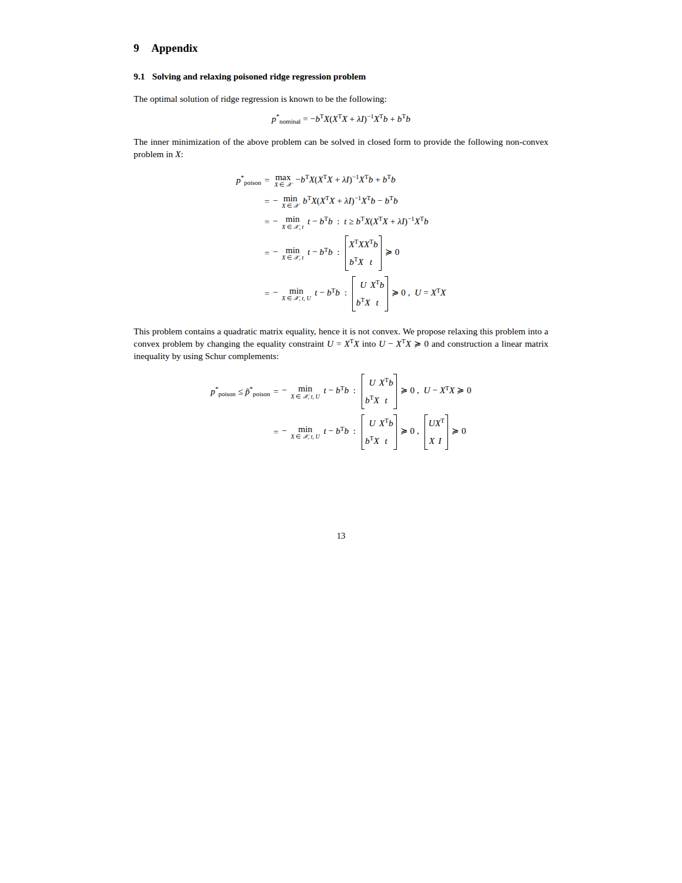9 Appendix
9.1 Solving and relaxing poisoned ridge regression problem
The optimal solution of ridge regression is known to be the following:
p*nominal = −bTX(XTX + λI)−1XTb + bTb
The inner minimization of the above problem can be solved in closed form to provide the following non-convex problem in X:
| p * poison | = | max X ∈ 𝒳 − b T X ( X T X + λI ) −1 X T b + b T b |
| | = | − min X ∈ 𝒳 b T X ( X T X + λI ) −1 X T b − b T b |
| | = | − min X ∈ 𝒳 , t t − b T b : t ≥ b T X ( X T X + λI ) −1 X T b |
| | = | − min X ∈ 𝒳 , t t − b T b : / X T X / X T b / / b T X / t / ≽ 0 |
| | = | − min X ∈ 𝒳 , t , U t − b T b : / U / X T b / / b T X / t / ≽ 0 , U = X T X |
This problem contains a quadratic matrix equality, hence it is not convex. We propose relaxing this problem into a convex problem by changing the equality constraint U = XTX into U − XTX ≽ 0 and construction a linear matrix inequality by using Schur complements:
| p * poison ≤ p̃ * poison | = | − min X ∈ 𝒳 , t , U t − b T b : / U / X T b / / b T X / t / ≽ 0 , U − X T X ≽ 0 |
| | = | − min X ∈ 𝒳 , t , U t − b T b : / U / X T b / / b T X / t / ≽ 0 , / U / X T / / X / I / ≽ 0 |
13